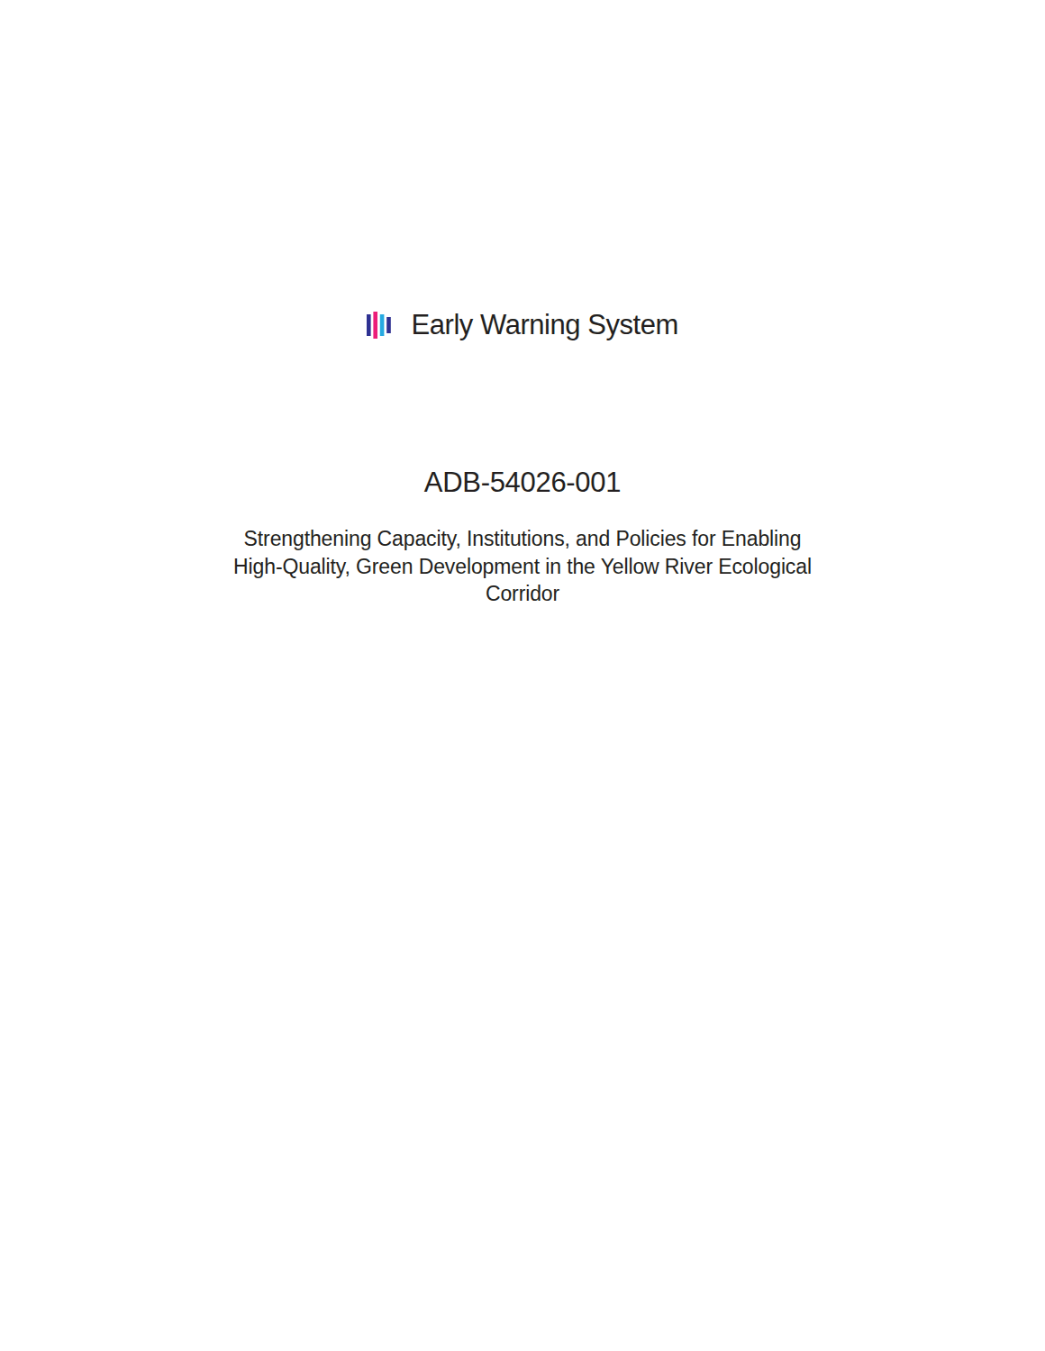Early Warning System
ADB-54026-001
Strengthening Capacity, Institutions, and Policies for Enabling High-Quality, Green Development in the Yellow River Ecological Corridor